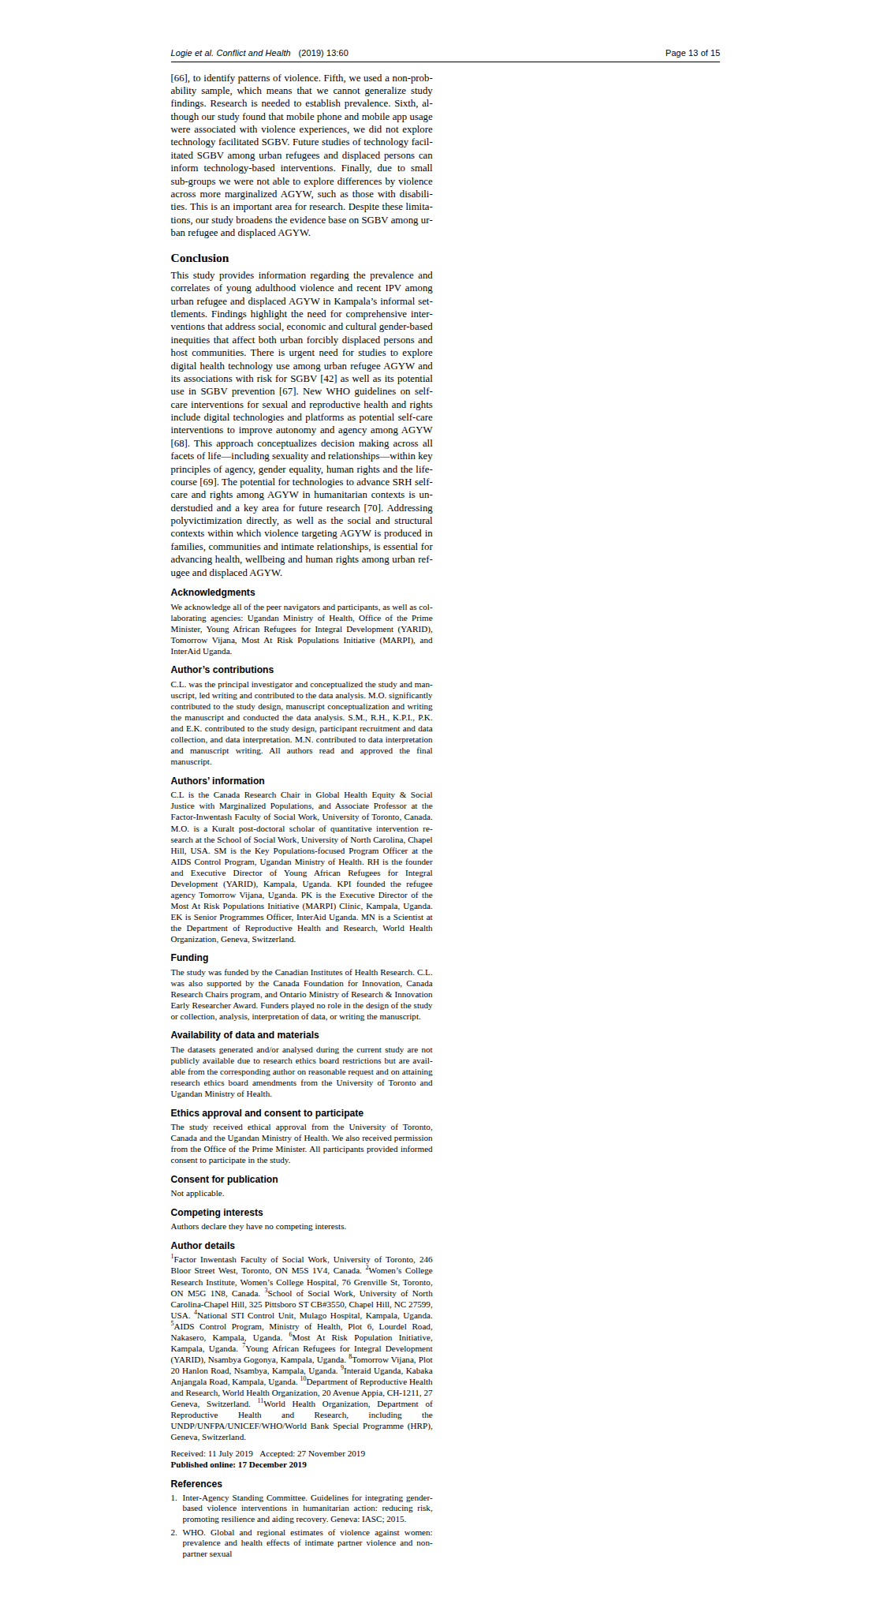Logie et al. Conflict and Health
(2019) 13:60
Page 13 of 15
[66], to identify patterns of violence. Fifth, we used a non-probability sample, which means that we cannot generalize study findings. Research is needed to establish prevalence. Sixth, although our study found that mobile phone and mobile app usage were associated with violence experiences, we did not explore technology facilitated SGBV. Future studies of technology facilitated SGBV among urban refugees and displaced persons can inform technology-based interventions. Finally, due to small sub-groups we were not able to explore differences by violence across more marginalized AGYW, such as those with disabilities. This is an important area for research. Despite these limitations, our study broadens the evidence base on SGBV among urban refugee and displaced AGYW.
Conclusion
This study provides information regarding the prevalence and correlates of young adulthood violence and recent IPV among urban refugee and displaced AGYW in Kampala’s informal settlements. Findings highlight the need for comprehensive interventions that address social, economic and cultural gender-based inequities that affect both urban forcibly displaced persons and host communities. There is urgent need for studies to explore digital health technology use among urban refugee AGYW and its associations with risk for SGBV [42] as well as its potential use in SGBV prevention [67]. New WHO guidelines on self-care interventions for sexual and reproductive health and rights include digital technologies and platforms as potential self-care interventions to improve autonomy and agency among AGYW [68]. This approach conceptualizes decision making across all facets of life—including sexuality and relationships—within key principles of agency, gender equality, human rights and the lifecourse [69]. The potential for technologies to advance SRH self-care and rights among AGYW in humanitarian contexts is understudied and a key area for future research [70]. Addressing polyvictimization directly, as well as the social and structural contexts within which violence targeting AGYW is produced in families, communities and intimate relationships, is essential for advancing health, wellbeing and human rights among urban refugee and displaced AGYW.
Acknowledgments
We acknowledge all of the peer navigators and participants, as well as collaborating agencies: Ugandan Ministry of Health, Office of the Prime Minister, Young African Refugees for Integral Development (YARID), Tomorrow Vijana, Most At Risk Populations Initiative (MARPI), and InterAid Uganda.
Author’s contributions
C.L. was the principal investigator and conceptualized the study and manuscript, led writing and contributed to the data analysis. M.O. significantly contributed to the study design, manuscript conceptualization and writing the manuscript and conducted the data analysis. S.M., R.H., K.P.I., P.K. and E.K. contributed to the study design, participant recruitment and data collection, and data interpretation. M.N. contributed to data interpretation and manuscript writing. All authors read and approved the final manuscript.
Authors’ information
C.L is the Canada Research Chair in Global Health Equity & Social Justice with Marginalized Populations, and Associate Professor at the Factor-Inwentash Faculty of Social Work, University of Toronto, Canada. M.O. is a Kuralt post-doctoral scholar of quantitative intervention research at the School of Social Work, University of North Carolina, Chapel Hill, USA. SM is the Key Populations-focused Program Officer at the AIDS Control Program, Ugandan Ministry of Health. RH is the founder and Executive Director of Young African Refugees for Integral Development (YARID), Kampala, Uganda. KPI founded the refugee agency Tomorrow Vijana, Uganda. PK is the Executive Director of the Most At Risk Populations Initiative (MARPI) Clinic, Kampala, Uganda. EK is Senior Programmes Officer, InterAid Uganda. MN is a Scientist at the Department of Reproductive Health and Research, World Health Organization, Geneva, Switzerland.
Funding
The study was funded by the Canadian Institutes of Health Research. C.L. was also supported by the Canada Foundation for Innovation, Canada Research Chairs program, and Ontario Ministry of Research & Innovation Early Researcher Award. Funders played no role in the design of the study or collection, analysis, interpretation of data, or writing the manuscript.
Availability of data and materials
The datasets generated and/or analysed during the current study are not publicly available due to research ethics board restrictions but are available from the corresponding author on reasonable request and on attaining research ethics board amendments from the University of Toronto and Ugandan Ministry of Health.
Ethics approval and consent to participate
The study received ethical approval from the University of Toronto, Canada and the Ugandan Ministry of Health. We also received permission from the Office of the Prime Minister. All participants provided informed consent to participate in the study.
Consent for publication
Not applicable.
Competing interests
Authors declare they have no competing interests.
Author details
1Factor Inwentash Faculty of Social Work, University of Toronto, 246 Bloor Street West, Toronto, ON M5S 1V4, Canada. 2Women’s College Research Institute, Women’s College Hospital, 76 Grenville St, Toronto, ON M5G 1N8, Canada. 3School of Social Work, University of North Carolina-Chapel Hill, 325 Pittsboro ST CB#3550, Chapel Hill, NC 27599, USA. 4National STI Control Unit, Mulago Hospital, Kampala, Uganda. 5AIDS Control Program, Ministry of Health, Plot 6, Lourdel Road, Nakasero, Kampala, Uganda. 6Most At Risk Population Initiative, Kampala, Uganda. 7Young African Refugees for Integral Development (YARID), Nsambya Gogonya, Kampala, Uganda. 8Tomorrow Vijana, Plot 20 Hanlon Road, Nsambya, Kampala, Uganda. 9Interaid Uganda, Kabaka Anjangala Road, Kampala, Uganda. 10Department of Reproductive Health and Research, World Health Organization, 20 Avenue Appia, CH-1211, 27 Geneva, Switzerland. 11World Health Organization, Department of Reproductive Health and Research, including the UNDP/UNFPA/UNICEF/WHO/World Bank Special Programme (HRP), Geneva, Switzerland.
Received: 11 July 2019 Accepted: 27 November 2019
Published online: 17 December 2019
References
Inter-Agency Standing Committee. Guidelines for integrating gender-based violence interventions in humanitarian action: reducing risk, promoting resilience and aiding recovery. Geneva: IASC; 2015.
WHO. Global and regional estimates of violence against women: prevalence and health effects of intimate partner violence and non-partner sexual